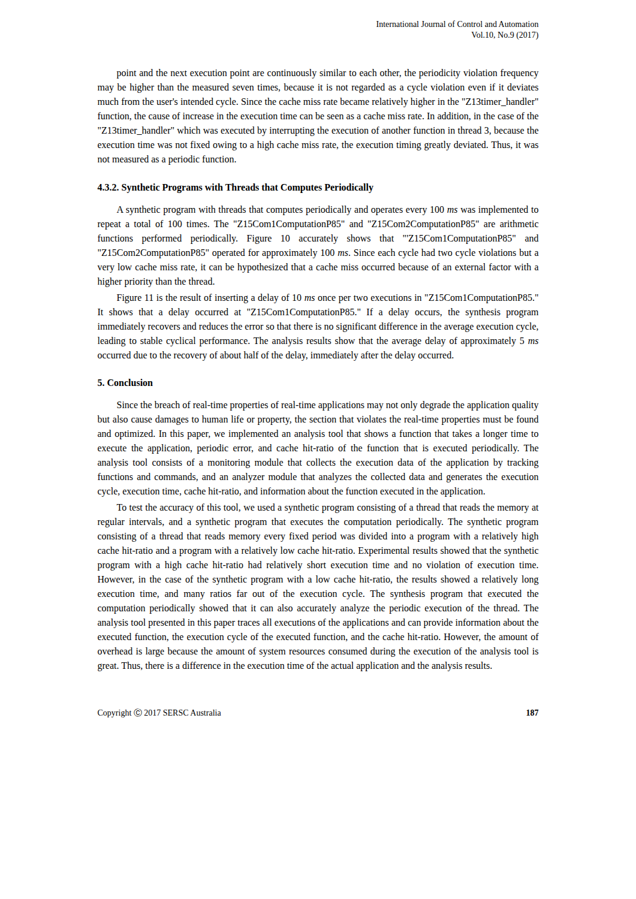International Journal of Control and Automation
Vol.10, No.9 (2017)
point and the next execution point are continuously similar to each other, the periodicity violation frequency may be higher than the measured seven times, because it is not regarded as a cycle violation even if it deviates much from the user's intended cycle. Since the cache miss rate became relatively higher in the "Z13timer_handler" function, the cause of increase in the execution time can be seen as a cache miss rate. In addition, in the case of the "Z13timer_handler" which was executed by interrupting the execution of another function in thread 3, because the execution time was not fixed owing to a high cache miss rate, the execution timing greatly deviated. Thus, it was not measured as a periodic function.
4.3.2. Synthetic Programs with Threads that Computes Periodically
A synthetic program with threads that computes periodically and operates every 100 ms was implemented to repeat a total of 100 times. The "Z15Com1ComputationP85" and "Z15Com2ComputationP85" are arithmetic functions performed periodically. Figure 10 accurately shows that "'Z15Com1ComputationP85" and "Z15Com2ComputationP85" operated for approximately 100 ms. Since each cycle had two cycle violations but a very low cache miss rate, it can be hypothesized that a cache miss occurred because of an external factor with a higher priority than the thread.
Figure 11 is the result of inserting a delay of 10 ms once per two executions in "Z15Com1ComputationP85." It shows that a delay occurred at "Z15Com1ComputationP85." If a delay occurs, the synthesis program immediately recovers and reduces the error so that there is no significant difference in the average execution cycle, leading to stable cyclical performance. The analysis results show that the average delay of approximately 5 ms occurred due to the recovery of about half of the delay, immediately after the delay occurred.
5. Conclusion
Since the breach of real-time properties of real-time applications may not only degrade the application quality but also cause damages to human life or property, the section that violates the real-time properties must be found and optimized. In this paper, we implemented an analysis tool that shows a function that takes a longer time to execute the application, periodic error, and cache hit-ratio of the function that is executed periodically. The analysis tool consists of a monitoring module that collects the execution data of the application by tracking functions and commands, and an analyzer module that analyzes the collected data and generates the execution cycle, execution time, cache hit-ratio, and information about the function executed in the application.
To test the accuracy of this tool, we used a synthetic program consisting of a thread that reads the memory at regular intervals, and a synthetic program that executes the computation periodically. The synthetic program consisting of a thread that reads memory every fixed period was divided into a program with a relatively high cache hit-ratio and a program with a relatively low cache hit-ratio. Experimental results showed that the synthetic program with a high cache hit-ratio had relatively short execution time and no violation of execution time. However, in the case of the synthetic program with a low cache hit-ratio, the results showed a relatively long execution time, and many ratios far out of the execution cycle. The synthesis program that executed the computation periodically showed that it can also accurately analyze the periodic execution of the thread. The analysis tool presented in this paper traces all executions of the applications and can provide information about the executed function, the execution cycle of the executed function, and the cache hit-ratio. However, the amount of overhead is large because the amount of system resources consumed during the execution of the analysis tool is great. Thus, there is a difference in the execution time of the actual application and the analysis results.
Copyright Ⓒ 2017 SERSC Australia 187